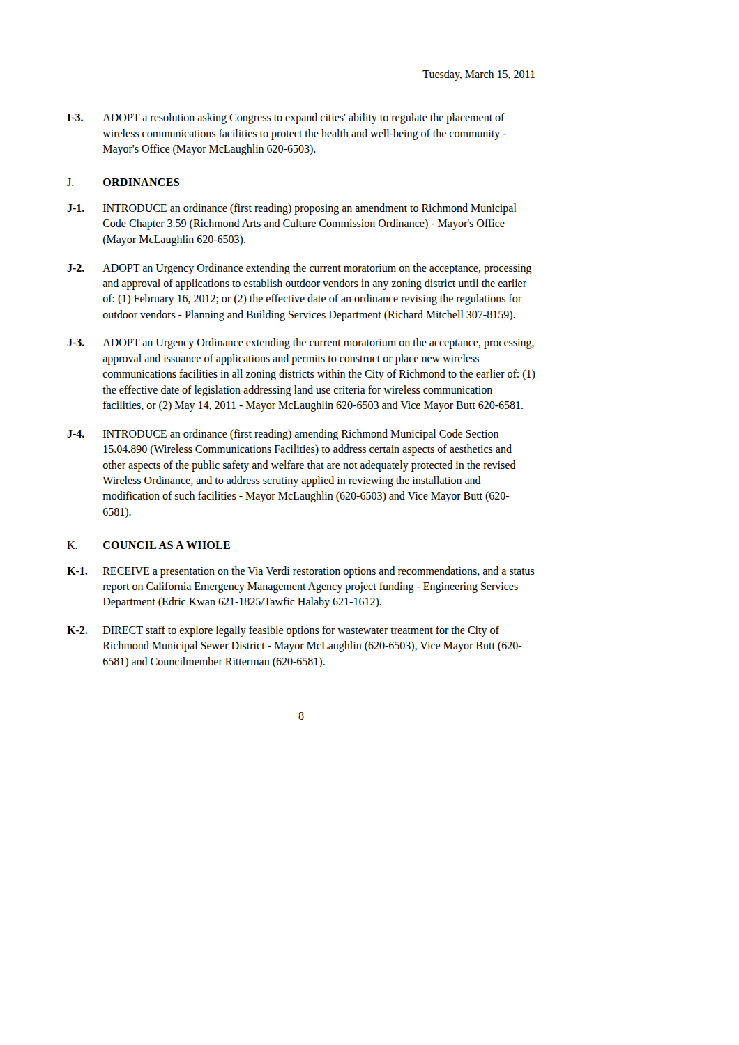Tuesday, March 15, 2011
I-3.
ADOPT a resolution asking Congress to expand cities' ability to regulate the placement of wireless communications facilities to protect the health and well-being of the community - Mayor's Office (Mayor McLaughlin 620-6503).
J.
ORDINANCES
J-1.
INTRODUCE an ordinance (first reading) proposing an amendment to Richmond Municipal Code Chapter 3.59 (Richmond Arts and Culture Commission Ordinance) - Mayor's Office (Mayor McLaughlin 620-6503).
J-2.
ADOPT an Urgency Ordinance extending the current moratorium on the acceptance, processing and approval of applications to establish outdoor vendors in any zoning district until the earlier of: (1) February 16, 2012; or (2) the effective date of an ordinance revising the regulations for outdoor vendors - Planning and Building Services Department (Richard Mitchell 307-8159).
J-3.
ADOPT an Urgency Ordinance extending the current moratorium on the acceptance, processing, approval and issuance of applications and permits to construct or place new wireless communications facilities in all zoning districts within the City of Richmond to the earlier of: (1) the effective date of legislation addressing land use criteria for wireless communication facilities, or (2) May 14, 2011 - Mayor McLaughlin 620-6503 and Vice Mayor Butt 620-6581.
J-4.
INTRODUCE an ordinance (first reading) amending Richmond Municipal Code Section 15.04.890 (Wireless Communications Facilities) to address certain aspects of aesthetics and other aspects of the public safety and welfare that are not adequately protected in the revised Wireless Ordinance, and to address scrutiny applied in reviewing the installation and modification of such facilities - Mayor McLaughlin (620-6503) and Vice Mayor Butt (620-6581).
K.
COUNCIL AS A WHOLE
K-1.
RECEIVE a presentation on the Via Verdi restoration options and recommendations, and a status report on California Emergency Management Agency project funding - Engineering Services Department (Edric Kwan 621-1825/Tawfic Halaby 621-1612).
K-2.
DIRECT staff to explore legally feasible options for wastewater treatment for the City of Richmond Municipal Sewer District - Mayor McLaughlin (620-6503), Vice Mayor Butt (620-6581) and Councilmember Ritterman (620-6581).
8